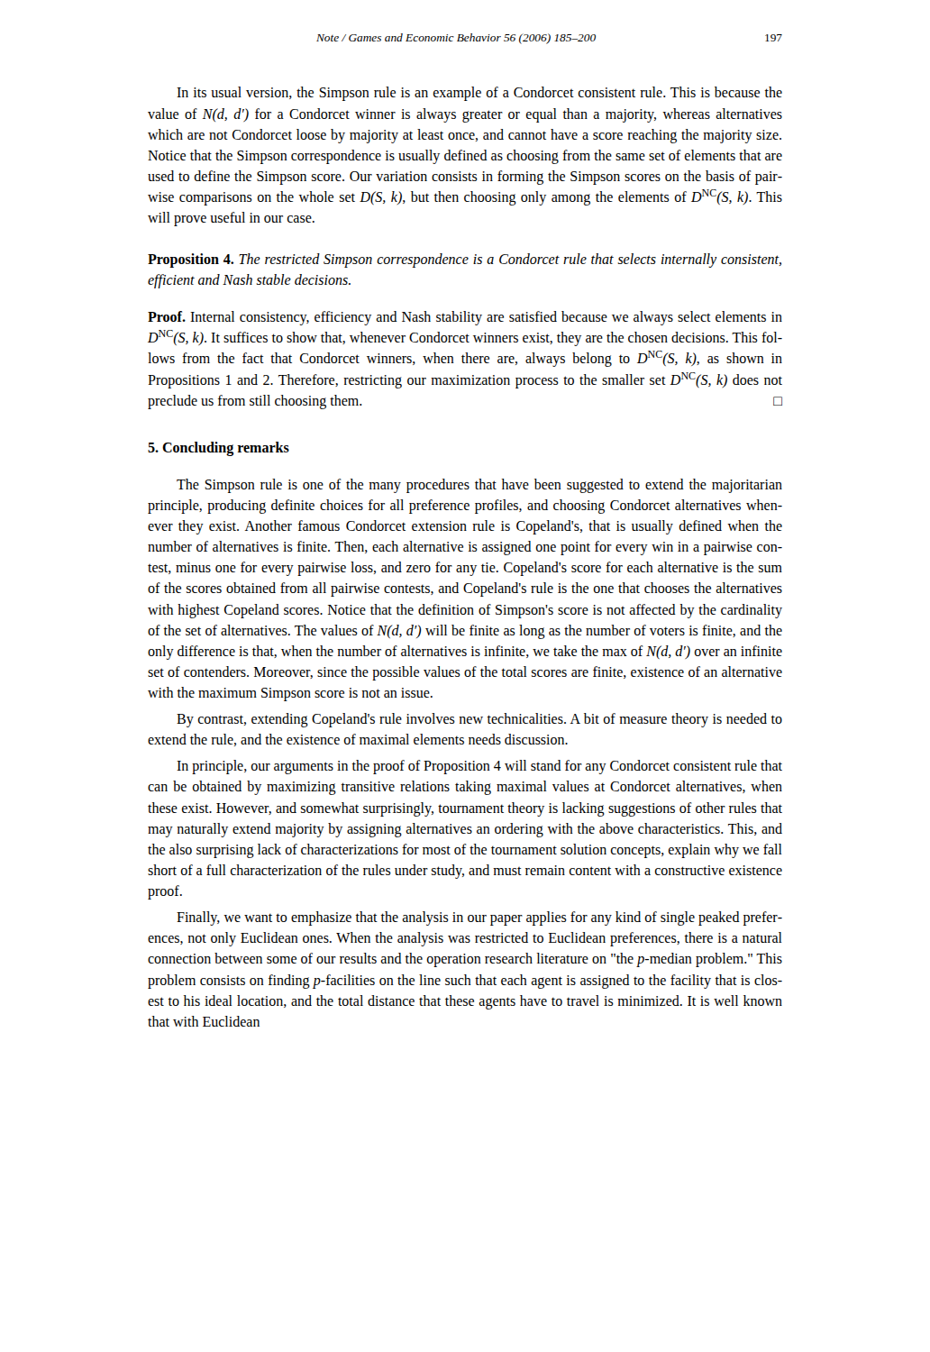Note / Games and Economic Behavior 56 (2006) 185–200 197
In its usual version, the Simpson rule is an example of a Condorcet consistent rule. This is because the value of N(d, d′) for a Condorcet winner is always greater or equal than a majority, whereas alternatives which are not Condorcet loose by majority at least once, and cannot have a score reaching the majority size. Notice that the Simpson correspondence is usually defined as choosing from the same set of elements that are used to define the Simpson score. Our variation consists in forming the Simpson scores on the basis of pairwise comparisons on the whole set D(S, k), but then choosing only among the elements of DNC(S, k). This will prove useful in our case.
Proposition 4. The restricted Simpson correspondence is a Condorcet rule that selects internally consistent, efficient and Nash stable decisions.
Proof. Internal consistency, efficiency and Nash stability are satisfied because we always select elements in DNC(S, k). It suffices to show that, whenever Condorcet winners exist, they are the chosen decisions. This follows from the fact that Condorcet winners, when there are, always belong to DNC(S, k), as shown in Propositions 1 and 2. Therefore, restricting our maximization process to the smaller set DNC(S, k) does not preclude us from still choosing them. □
5. Concluding remarks
The Simpson rule is one of the many procedures that have been suggested to extend the majoritarian principle, producing definite choices for all preference profiles, and choosing Condorcet alternatives whenever they exist. Another famous Condorcet extension rule is Copeland's, that is usually defined when the number of alternatives is finite. Then, each alternative is assigned one point for every win in a pairwise contest, minus one for every pairwise loss, and zero for any tie. Copeland's score for each alternative is the sum of the scores obtained from all pairwise contests, and Copeland's rule is the one that chooses the alternatives with highest Copeland scores. Notice that the definition of Simpson's score is not affected by the cardinality of the set of alternatives. The values of N(d, d′) will be finite as long as the number of voters is finite, and the only difference is that, when the number of alternatives is infinite, we take the max of N(d, d′) over an infinite set of contenders. Moreover, since the possible values of the total scores are finite, existence of an alternative with the maximum Simpson score is not an issue.
By contrast, extending Copeland's rule involves new technicalities. A bit of measure theory is needed to extend the rule, and the existence of maximal elements needs discussion.
In principle, our arguments in the proof of Proposition 4 will stand for any Condorcet consistent rule that can be obtained by maximizing transitive relations taking maximal values at Condorcet alternatives, when these exist. However, and somewhat surprisingly, tournament theory is lacking suggestions of other rules that may naturally extend majority by assigning alternatives an ordering with the above characteristics. This, and the also surprising lack of characterizations for most of the tournament solution concepts, explain why we fall short of a full characterization of the rules under study, and must remain content with a constructive existence proof.
Finally, we want to emphasize that the analysis in our paper applies for any kind of single peaked preferences, not only Euclidean ones. When the analysis was restricted to Euclidean preferences, there is a natural connection between some of our results and the operation research literature on "the p-median problem." This problem consists on finding p-facilities on the line such that each agent is assigned to the facility that is closest to his ideal location, and the total distance that these agents have to travel is minimized. It is well known that with Euclidean